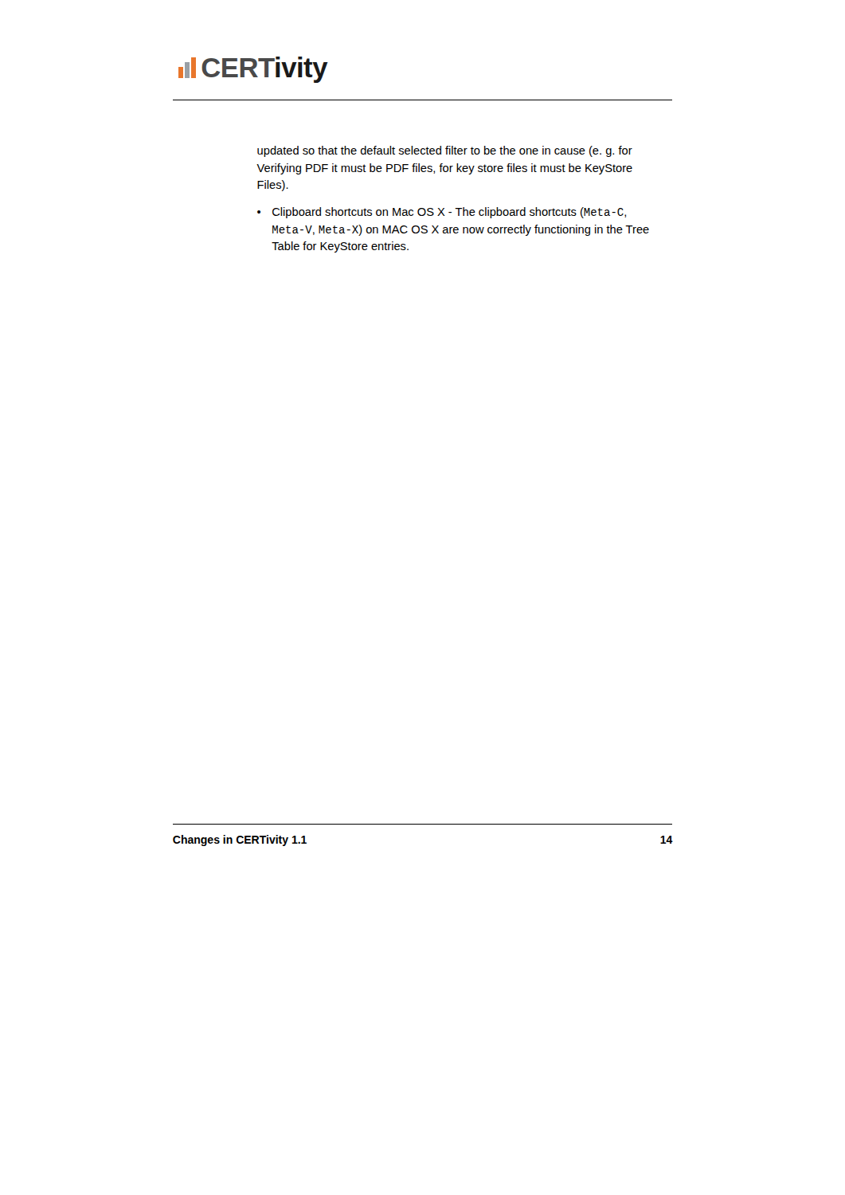CERT ivity
updated so that the default selected filter to be the one in cause (e. g. for Verifying PDF it must be PDF files, for key store files it must be KeyStore Files).
Clipboard shortcuts on Mac OS X - The clipboard shortcuts (Meta-C, Meta-V, Meta-X) on MAC OS X are now correctly functioning in the Tree Table for KeyStore entries.
Changes in CERTivity 1.1 14